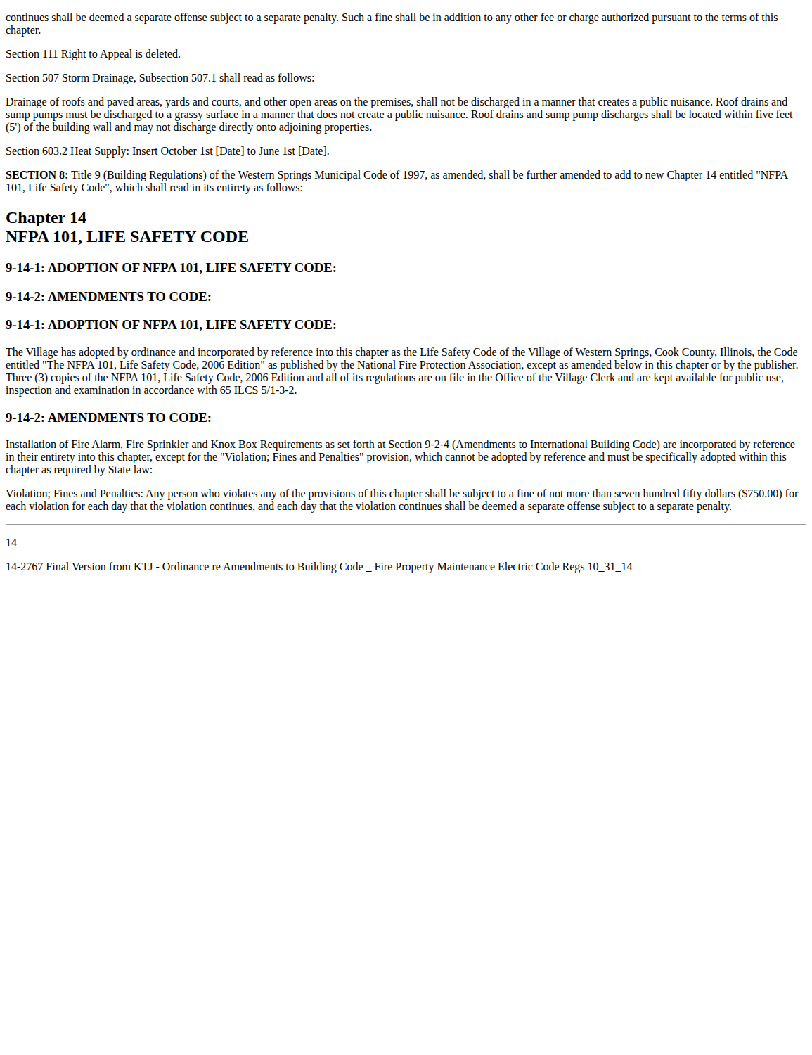continues shall be deemed a separate offense subject to a separate penalty. Such a fine shall be in addition to any other fee or charge authorized pursuant to the terms of this chapter.
Section 111 Right to Appeal is deleted.
Section 507 Storm Drainage, Subsection 507.1 shall read as follows:
Drainage of roofs and paved areas, yards and courts, and other open areas on the premises, shall not be discharged in a manner that creates a public nuisance. Roof drains and sump pumps must be discharged to a grassy surface in a manner that does not create a public nuisance. Roof drains and sump pump discharges shall be located within five feet (5') of the building wall and may not discharge directly onto adjoining properties.
Section 603.2 Heat Supply: Insert October 1st [Date] to June 1st [Date].
SECTION 8: Title 9 (Building Regulations) of the Western Springs Municipal Code of 1997, as amended, shall be further amended to add to new Chapter 14 entitled "NFPA 101, Life Safety Code", which shall read in its entirety as follows:
Chapter 14
NFPA 101, LIFE SAFETY CODE
9-14-1: ADOPTION OF NFPA 101, LIFE SAFETY CODE:
9-14-2: AMENDMENTS TO CODE:
9-14-1: ADOPTION OF NFPA 101, LIFE SAFETY CODE:
The Village has adopted by ordinance and incorporated by reference into this chapter as the Life Safety Code of the Village of Western Springs, Cook County, Illinois, the Code entitled "The NFPA 101, Life Safety Code, 2006 Edition" as published by the National Fire Protection Association, except as amended below in this chapter or by the publisher. Three (3) copies of the NFPA 101, Life Safety Code, 2006 Edition and all of its regulations are on file in the Office of the Village Clerk and are kept available for public use, inspection and examination in accordance with 65 ILCS 5/1-3-2.
9-14-2: AMENDMENTS TO CODE:
Installation of Fire Alarm, Fire Sprinkler and Knox Box Requirements as set forth at Section 9-2-4 (Amendments to International Building Code) are incorporated by reference in their entirety into this chapter, except for the "Violation; Fines and Penalties" provision, which cannot be adopted by reference and must be specifically adopted within this chapter as required by State law:
Violation; Fines and Penalties: Any person who violates any of the provisions of this chapter shall be subject to a fine of not more than seven hundred fifty dollars ($750.00) for each violation for each day that the violation continues, and each day that the violation continues shall be deemed a separate offense subject to a separate penalty.
14
14-2767 Final Version from KTJ - Ordinance re Amendments to Building Code _ Fire Property Maintenance Electric Code Regs 10_31_14